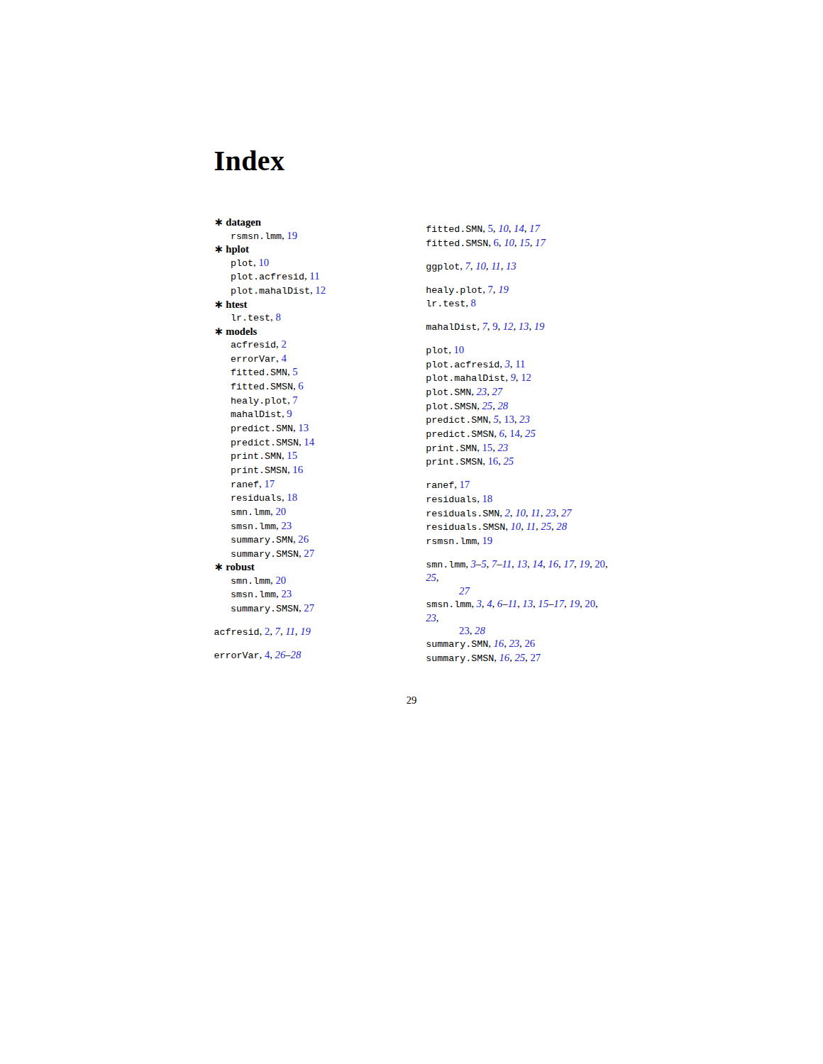Index
∗ datagen
rsmsn.lmm, 19
∗ hplot
plot, 10
plot.acfresid, 11
plot.mahalDist, 12
∗ htest
lr.test, 8
∗ models
acfresid, 2
errorVar, 4
fitted.SMN, 5
fitted.SMSN, 6
healy.plot, 7
mahalDist, 9
predict.SMN, 13
predict.SMSN, 14
print.SMN, 15
print.SMSN, 16
ranef, 17
residuals, 18
smn.lmm, 20
smsn.lmm, 23
summary.SMN, 26
summary.SMSN, 27
∗ robust
smn.lmm, 20
smsn.lmm, 23
summary.SMSN, 27
acfresid, 2, 7, 11, 19
errorVar, 4, 26–28
fitted.SMN, 5, 10, 14, 17
fitted.SMSN, 6, 10, 15, 17
ggplot, 7, 10, 11, 13
healy.plot, 7, 19
lr.test, 8
mahalDist, 7, 9, 12, 13, 19
plot, 10
plot.acfresid, 3, 11
plot.mahalDist, 9, 12
plot.SMN, 23, 27
plot.SMSN, 25, 28
predict.SMN, 5, 13, 23
predict.SMSN, 6, 14, 25
print.SMN, 15, 23
print.SMSN, 16, 25
ranef, 17
residuals, 18
residuals.SMN, 2, 10, 11, 23, 27
residuals.SMSN, 10, 11, 25, 28
rsmsn.lmm, 19
smn.lmm, 3–5, 7–11, 13, 14, 16, 17, 19, 20, 25,
27
smsn.lmm, 3, 4, 6–11, 13, 15–17, 19, 20, 23,
23, 28
summary.SMN, 16, 23, 26
summary.SMSN, 16, 25, 27
29